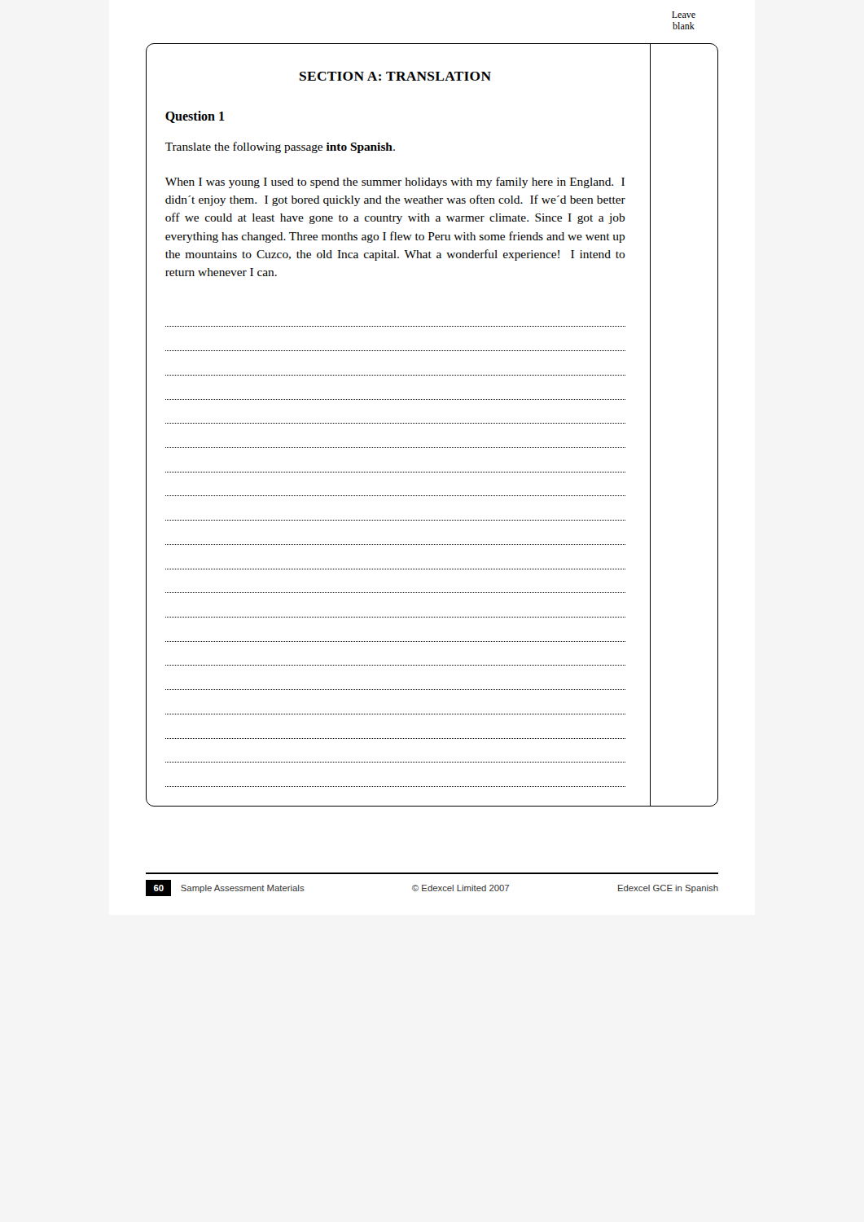Leave
blank
SECTION A: TRANSLATION
Question 1
Translate the following passage into Spanish.
When I was young I used to spend the summer holidays with my family here in England. I didn´t enjoy them. I got bored quickly and the weather was often cold. If we´d been better off we could at least have gone to a country with a warmer climate. Since I got a job everything has changed. Three months ago I flew to Peru with some friends and we went up the mountains to Cuzco, the old Inca capital. What a wonderful experience! I intend to return whenever I can.
60 Sample Assessment Materials
© Edexcel Limited 2007
Edexcel GCE in Spanish